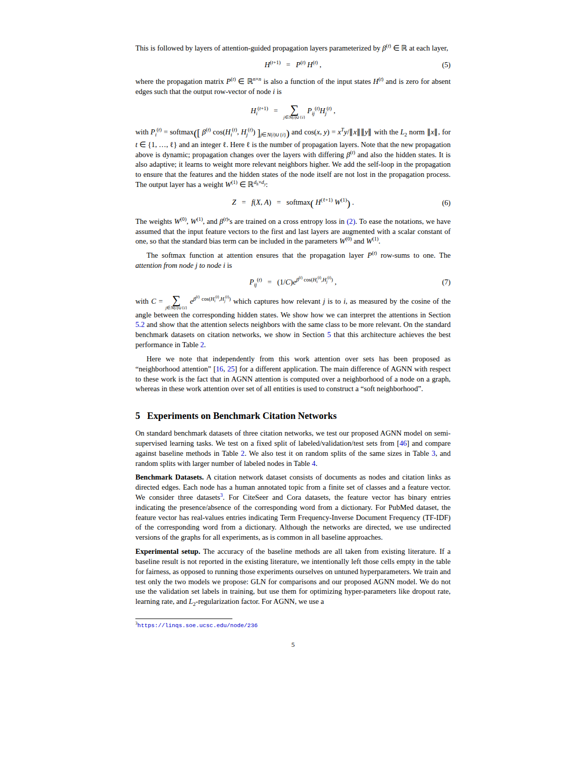This is followed by layers of attention-guided propagation layers parameterized by β(t) ∈ ℝ at each layer,
H(t+1) = P(t) H(t) , (5)
where the propagation matrix P(t) ∈ ℝn×n is also a function of the input states H(t) and is zero for absent edges such that the output row-vector of node i is
Hi(t+1) = ∑j∈N(i)∪{i} Pij(t)Hj(t) ,
with Pi(t) = softmax([ β(t) cos(Hi(t), Hj(t)) ]j∈N(i)∪{i}) and cos(x, y) = xTy/∥x∥∥y∥ with the L2 norm ∥x∥, for t ∈ {1, …, ℓ} and an integer ℓ. Here ℓ is the number of propagation layers. Note that the new propagation above is dynamic; propagation changes over the layers with differing β(t) and also the hidden states. It is also adaptive; it learns to weight more relevant neighbors higher. We add the self-loop in the propagation to ensure that the features and the hidden states of the node itself are not lost in the propagation process. The output layer has a weight W(1) ∈ ℝdh×dy:
Z = f(X, A) = softmax( H(ℓ+1) W(1)) . (6)
The weights W(0), W(1), and β(t)'s are trained on a cross entropy loss in (2). To ease the notations, we have assumed that the input feature vectors to the first and last layers are augmented with a scalar constant of one, so that the standard bias term can be included in the parameters W(0) and W(1).
The softmax function at attention ensures that the propagation layer P(t) row-sums to one. The attention from node j to node i is
Pij(t) = (1/C)eβ(t) cos(Hi(t),Hj(t)) , (7)
with C = ∑j∈N(i)∪{i} eβ(t) cos(Hi(t),Hj(t)) which captures how relevant j is to i, as measured by the cosine of the angle between the corresponding hidden states. We show how we can interpret the attentions in Section 5.2 and show that the attention selects neighbors with the same class to be more relevant. On the standard benchmark datasets on citation networks, we show in Section 5 that this architecture achieves the best performance in Table 2.
Here we note that independently from this work attention over sets has been proposed as “neighborhood attention” [16, 25] for a different application. The main difference of AGNN with respect to these work is the fact that in AGNN attention is computed over a neighborhood of a node on a graph, whereas in these work attention over set of all entities is used to construct a “soft neighborhood”.
5 Experiments on Benchmark Citation Networks
On standard benchmark datasets of three citation networks, we test our proposed AGNN model on semi-supervised learning tasks. We test on a fixed split of labeled/validation/test sets from [46] and compare against baseline methods in Table 2. We also test it on random splits of the same sizes in Table 3, and random splits with larger number of labeled nodes in Table 4.
Benchmark Datasets. A citation network dataset consists of documents as nodes and citation links as directed edges. Each node has a human annotated topic from a finite set of classes and a feature vector. We consider three datasets3. For CiteSeer and Cora datasets, the feature vector has binary entries indicating the presence/absence of the corresponding word from a dictionary. For PubMed dataset, the feature vector has real-values entries indicating Term Frequency-Inverse Document Frequency (TF-IDF) of the corresponding word from a dictionary. Although the networks are directed, we use undirected versions of the graphs for all experiments, as is common in all baseline approaches.
Experimental setup. The accuracy of the baseline methods are all taken from existing literature. If a baseline result is not reported in the existing literature, we intentionally left those cells empty in the table for fairness, as opposed to running those experiments ourselves on untuned hyperparameters. We train and test only the two models we propose: GLN for comparisons and our proposed AGNN model. We do not use the validation set labels in training, but use them for optimizing hyper-parameters like dropout rate, learning rate, and L2-regularization factor. For AGNN, we use a
3https://linqs.soe.ucsc.edu/node/236
5